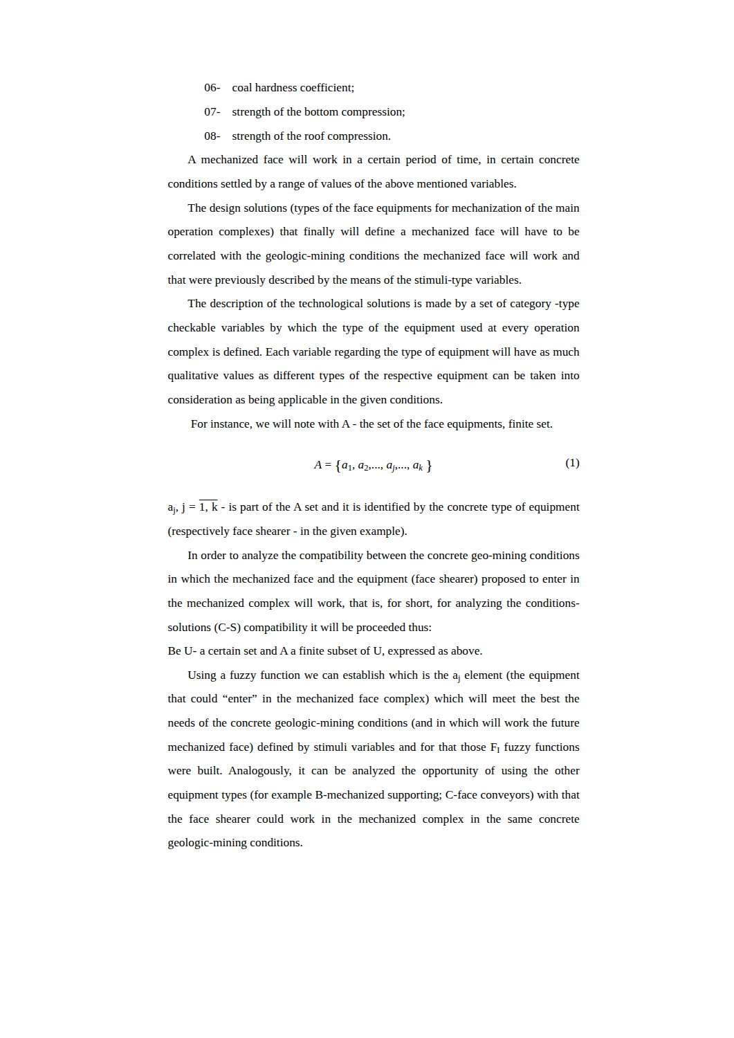06-coal hardness coefficient;
07-strength of the bottom compression;
08-strength of the roof compression.
A mechanized face will work in a certain period of time, in certain concrete conditions settled by a range of values of the above mentioned variables.
The design solutions (types of the face equipments for mechanization of the main operation complexes) that finally will define a mechanized face will have to be correlated with the geologic-mining conditions the mechanized face will work and that were previously described by the means of the stimuli-type variables.
The description of the technological solutions is made by a set of category -type checkable variables by which the type of the equipment used at every operation complex is defined. Each variable regarding the type of equipment will have as much qualitative values as different types of the respective equipment can be taken into consideration as being applicable in the given conditions.
For instance, we will note with A - the set of the face equipments, finite set.
A = {a1, a2,..., aj,..., ak } (1)
aj, j = 1, k - is part of the A set and it is identified by the concrete type of equipment (respectively face shearer - in the given example).
In order to analyze the compatibility between the concrete geo-mining conditions in which the mechanized face and the equipment (face shearer) proposed to enter in the mechanized complex will work, that is, for short, for analyzing the conditions-solutions (C-S) compatibility it will be proceeded thus:
Be U- a certain set and A a finite subset of U, expressed as above.
Using a fuzzy function we can establish which is the aj element (the equipment that could “enter” in the mechanized face complex) which will meet the best the needs of the concrete geologic-mining conditions (and in which will work the future mechanized face) defined by stimuli variables and for that those FI fuzzy functions were built. Analogously, it can be analyzed the opportunity of using the other equipment types (for example B-mechanized supporting; C-face conveyors) with that the face shearer could work in the mechanized complex in the same concrete geologic-mining conditions.